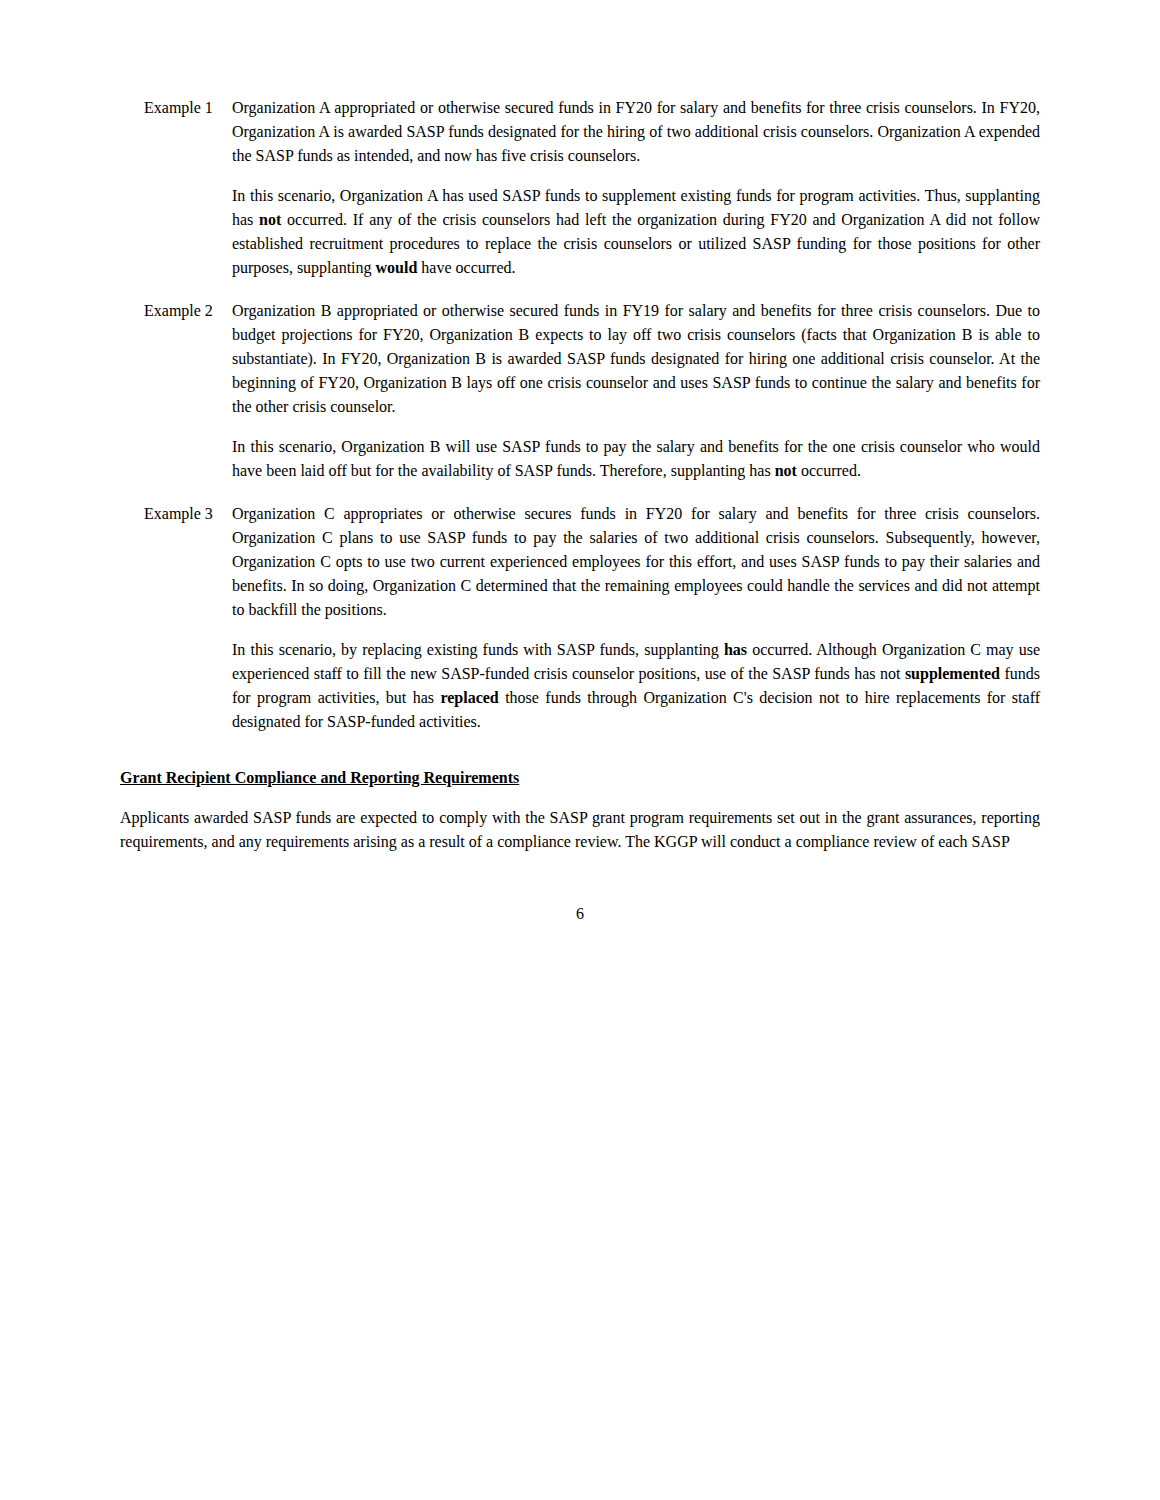Example 1
Organization A appropriated or otherwise secured funds in FY20 for salary and benefits for three crisis counselors. In FY20, Organization A is awarded SASP funds designated for the hiring of two additional crisis counselors. Organization A expended the SASP funds as intended, and now has five crisis counselors.
In this scenario, Organization A has used SASP funds to supplement existing funds for program activities. Thus, supplanting has not occurred. If any of the crisis counselors had left the organization during FY20 and Organization A did not follow established recruitment procedures to replace the crisis counselors or utilized SASP funding for those positions for other purposes, supplanting would have occurred.
Example 2
Organization B appropriated or otherwise secured funds in FY19 for salary and benefits for three crisis counselors. Due to budget projections for FY20, Organization B expects to lay off two crisis counselors (facts that Organization B is able to substantiate). In FY20, Organization B is awarded SASP funds designated for hiring one additional crisis counselor. At the beginning of FY20, Organization B lays off one crisis counselor and uses SASP funds to continue the salary and benefits for the other crisis counselor.
In this scenario, Organization B will use SASP funds to pay the salary and benefits for the one crisis counselor who would have been laid off but for the availability of SASP funds. Therefore, supplanting has not occurred.
Example 3
Organization C appropriates or otherwise secures funds in FY20 for salary and benefits for three crisis counselors. Organization C plans to use SASP funds to pay the salaries of two additional crisis counselors. Subsequently, however, Organization C opts to use two current experienced employees for this effort, and uses SASP funds to pay their salaries and benefits. In so doing, Organization C determined that the remaining employees could handle the services and did not attempt to backfill the positions.
In this scenario, by replacing existing funds with SASP funds, supplanting has occurred. Although Organization C may use experienced staff to fill the new SASP-funded crisis counselor positions, use of the SASP funds has not supplemented funds for program activities, but has replaced those funds through Organization C's decision not to hire replacements for staff designated for SASP-funded activities.
Grant Recipient Compliance and Reporting Requirements
Applicants awarded SASP funds are expected to comply with the SASP grant program requirements set out in the grant assurances, reporting requirements, and any requirements arising as a result of a compliance review. The KGGP will conduct a compliance review of each SASP
6